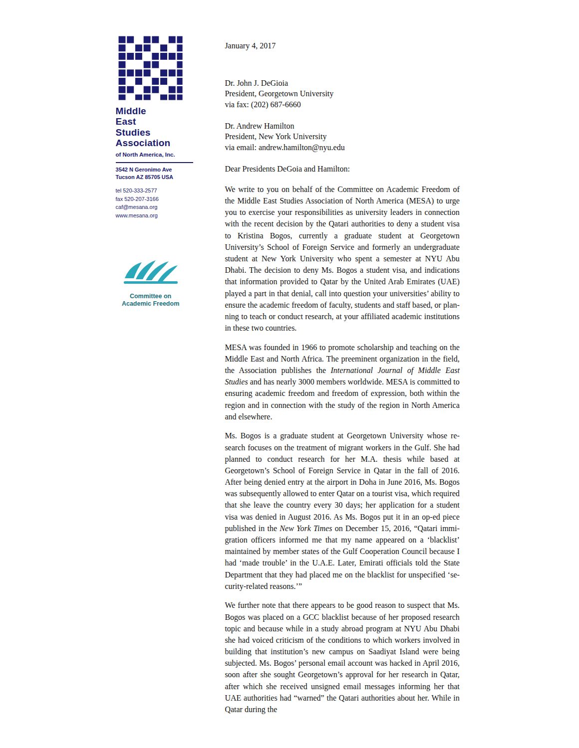Middle
East
Studies
Association
of North America, Inc.
3542 N Geronimo Ave
Tucson AZ 85705 USA
tel 520-333-2577
fax 520-207-3166
caf@mesana.org
www.mesana.org
Committee on
Academic Freedom
January 4, 2017
Dr. John J. DeGioia
President, Georgetown University
via fax: (202) 687-6660
Dr. Andrew Hamilton
President, New York University
via email: andrew.hamilton@nyu.edu
Dear Presidents DeGoia and Hamilton:
We write to you on behalf of the Committee on Academic Freedom of the Middle East Studies Association of North America (MESA) to urge you to exercise your responsibilities as university leaders in connection with the recent decision by the Qatari authorities to deny a student visa to Kristina Bogos, currently a graduate student at Georgetown University’s School of Foreign Service and formerly an undergraduate student at New York University who spent a semester at NYU Abu Dhabi. The decision to deny Ms. Bogos a student visa, and indications that information provided to Qatar by the United Arab Emirates (UAE) played a part in that denial, call into question your universities’ ability to ensure the academic freedom of faculty, students and staff based, or planning to teach or conduct research, at your affiliated academic institutions in these two countries.
MESA was founded in 1966 to promote scholarship and teaching on the Middle East and North Africa. The preeminent organization in the field, the Association publishes the International Journal of Middle East Studies and has nearly 3000 members worldwide. MESA is committed to ensuring academic freedom and freedom of expression, both within the region and in connection with the study of the region in North America and elsewhere.
Ms. Bogos is a graduate student at Georgetown University whose research focuses on the treatment of migrant workers in the Gulf. She had planned to conduct research for her M.A. thesis while based at Georgetown’s School of Foreign Service in Qatar in the fall of 2016. After being denied entry at the airport in Doha in June 2016, Ms. Bogos was subsequently allowed to enter Qatar on a tourist visa, which required that she leave the country every 30 days; her application for a student visa was denied in August 2016. As Ms. Bogos put it in an op-ed piece published in the New York Times on December 15, 2016, “Qatari immigration officers informed me that my name appeared on a ‘blacklist’ maintained by member states of the Gulf Cooperation Council because I had ‘made trouble’ in the U.A.E. Later, Emirati officials told the State Department that they had placed me on the blacklist for unspecified ‘security-related reasons.’”
We further note that there appears to be good reason to suspect that Ms. Bogos was placed on a GCC blacklist because of her proposed research topic and because while in a study abroad program at NYU Abu Dhabi she had voiced criticism of the conditions to which workers involved in building that institution’s new campus on Saadiyat Island were being subjected. Ms. Bogos’ personal email account was hacked in April 2016, soon after she sought Georgetown’s approval for her research in Qatar, after which she received unsigned email messages informing her that UAE authorities had “warned” the Qatari authorities about her. While in Qatar during the